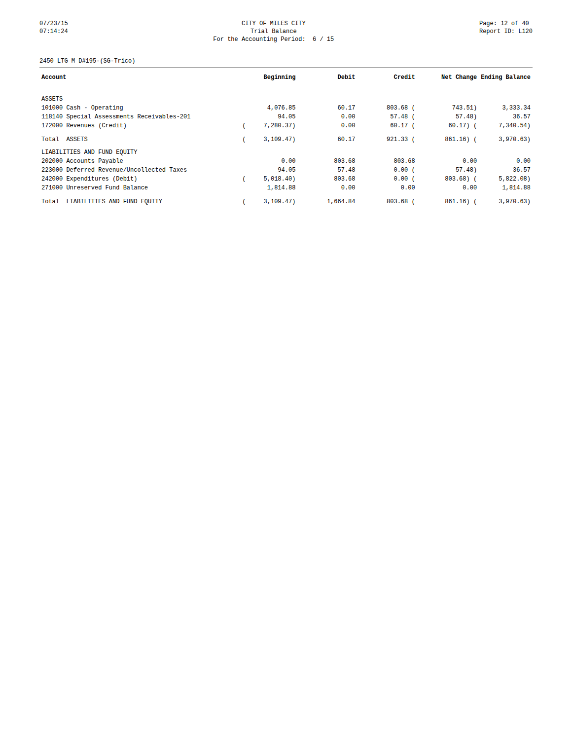07/23/15 07:14:24
CITY OF MILES CITY
Trial Balance
For the Accounting Period: 6 / 15
Page: 12 of 40 Report ID: L120
2450 LTG M D#195-(SG-Trico)
| Account | Beginning | Debit | Credit | Net Change | Ending Balance |
| --- | --- | --- | --- | --- | --- |
| ASSETS | | | | | |
| 101000 Cash - Operating | 4,076.85 | 60.17 | 803.68 ( | 743.51) | 3,333.34 |
| 118140 Special Assessments Receivables-201 | 94.05 | 0.00 | 57.48 ( | 57.48) | 36.57 |
| 172000 Revenues (Credit) | ( 7,280.37) | 0.00 | 60.17 ( | 60.17) ( | 7,340.54) |
| Total ASSETS | ( 3,109.47) | 60.17 | 921.33 ( | 861.16) ( | 3,970.63) |
| LIABILITIES AND FUND EQUITY | | | | | |
| 202000 Accounts Payable | 0.00 | 803.68 | 803.68 | 0.00 | 0.00 |
| 223000 Deferred Revenue/Uncollected Taxes | 94.05 | 57.48 | 0.00 ( | 57.48) | 36.57 |
| 242000 Expenditures (Debit) | ( 5,018.40) | 803.68 | 0.00 ( | 803.68) ( | 5,822.08) |
| 271000 Unreserved Fund Balance | 1,814.88 | 0.00 | 0.00 | 0.00 | 1,814.88 |
| Total LIABILITIES AND FUND EQUITY | ( 3,109.47) | 1,664.84 | 803.68 ( | 861.16) ( | 3,970.63) |